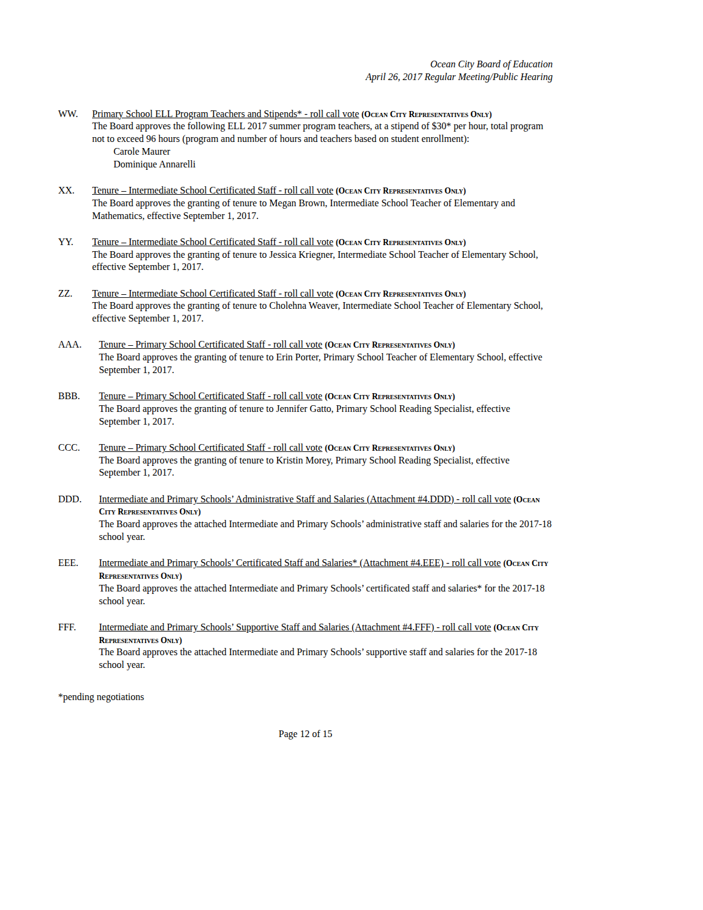Ocean City Board of Education
April 26, 2017 Regular Meeting/Public Hearing
WW.
Primary School ELL Program Teachers and Stipends* - roll call vote (Ocean City Representatives Only)
The Board approves the following ELL 2017 summer program teachers, at a stipend of $30* per hour, total program not to exceed 96 hours (program and number of hours and teachers based on student enrollment):
Carole Maurer
Dominique Annarelli
XX.
Tenure – Intermediate School Certificated Staff - roll call vote (Ocean City Representatives Only)
The Board approves the granting of tenure to Megan Brown, Intermediate School Teacher of Elementary and Mathematics, effective September 1, 2017.
YY.
Tenure – Intermediate School Certificated Staff - roll call vote (Ocean City Representatives Only)
The Board approves the granting of tenure to Jessica Kriegner, Intermediate School Teacher of Elementary School, effective September 1, 2017.
ZZ.
Tenure – Intermediate School Certificated Staff - roll call vote (Ocean City Representatives Only)
The Board approves the granting of tenure to Cholehna Weaver, Intermediate School Teacher of Elementary School, effective September 1, 2017.
AAA.
Tenure – Primary School Certificated Staff - roll call vote (Ocean City Representatives Only)
The Board approves the granting of tenure to Erin Porter, Primary School Teacher of Elementary School, effective September 1, 2017.
BBB.
Tenure – Primary School Certificated Staff - roll call vote (Ocean City Representatives Only)
The Board approves the granting of tenure to Jennifer Gatto, Primary School Reading Specialist, effective September 1, 2017.
CCC.
Tenure – Primary School Certificated Staff - roll call vote (Ocean City Representatives Only)
The Board approves the granting of tenure to Kristin Morey, Primary School Reading Specialist, effective September 1, 2017.
DDD.
Intermediate and Primary Schools’ Administrative Staff and Salaries (Attachment #4.DDD) - roll call vote (Ocean City Representatives Only)
The Board approves the attached Intermediate and Primary Schools’ administrative staff and salaries for the 2017-18 school year.
EEE.
Intermediate and Primary Schools’ Certificated Staff and Salaries* (Attachment #4.EEE) - roll call vote (Ocean City Representatives Only)
The Board approves the attached Intermediate and Primary Schools’ certificated staff and salaries* for the 2017-18 school year.
FFF.
Intermediate and Primary Schools’ Supportive Staff and Salaries (Attachment #4.FFF) - roll call vote (Ocean City Representatives Only)
The Board approves the attached Intermediate and Primary Schools’ supportive staff and salaries for the 2017-18 school year.
*pending negotiations
Page 12 of 15